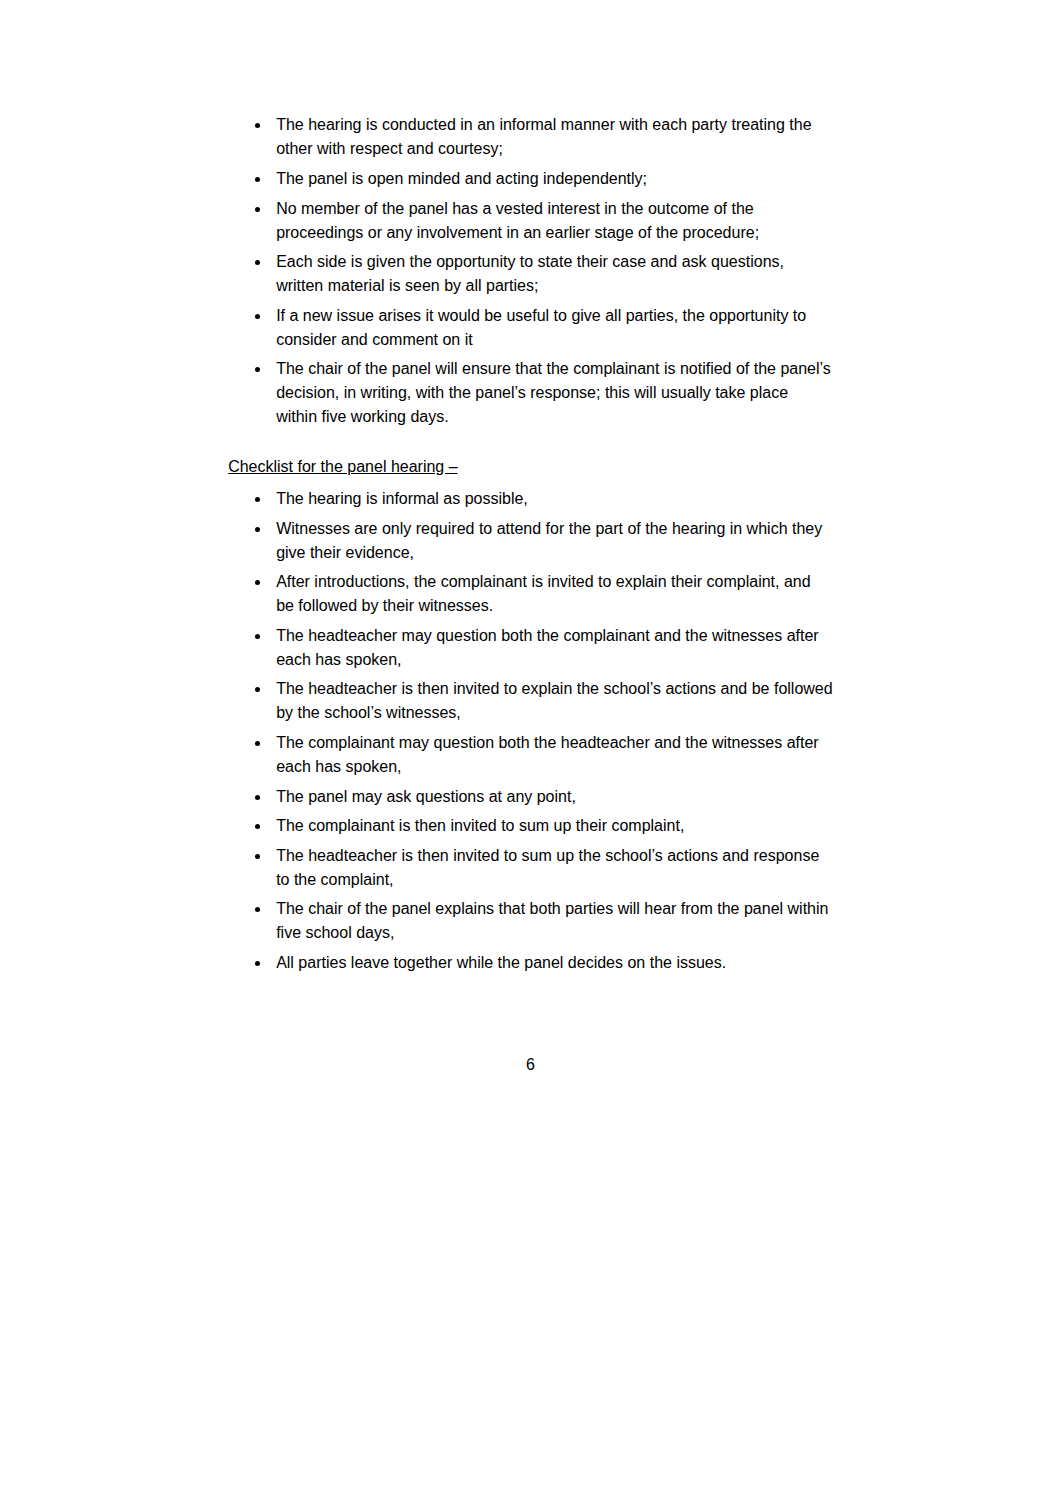The hearing is conducted in an informal manner with each party treating the other with respect and courtesy;
The panel is open minded and acting independently;
No member of the panel has a vested interest in the outcome of the proceedings or any involvement in an earlier stage of the procedure;
Each side is given the opportunity to state their case and ask questions, written material is seen by all parties;
If a new issue arises it would be useful to give all parties, the opportunity to consider and comment on it
The chair of the panel will ensure that the complainant is notified of the panel’s decision, in writing, with the panel’s response; this will usually take place within five working days.
Checklist for the panel hearing –
The hearing is informal as possible,
Witnesses are only required to attend for the part of the hearing in which they give their evidence,
After introductions, the complainant is invited to explain their complaint, and be followed by their witnesses.
The headteacher may question both the complainant and the witnesses after each has spoken,
The headteacher is then invited to explain the school’s actions and be followed by the school’s witnesses,
The complainant may question both the headteacher and the witnesses after each has spoken,
The panel may ask questions at any point,
The complainant is then invited to sum up their complaint,
The headteacher is then invited to sum up the school’s actions and response to the complaint,
The chair of the panel explains that both parties will hear from the panel within five school days,
All parties leave together while the panel decides on the issues.
6